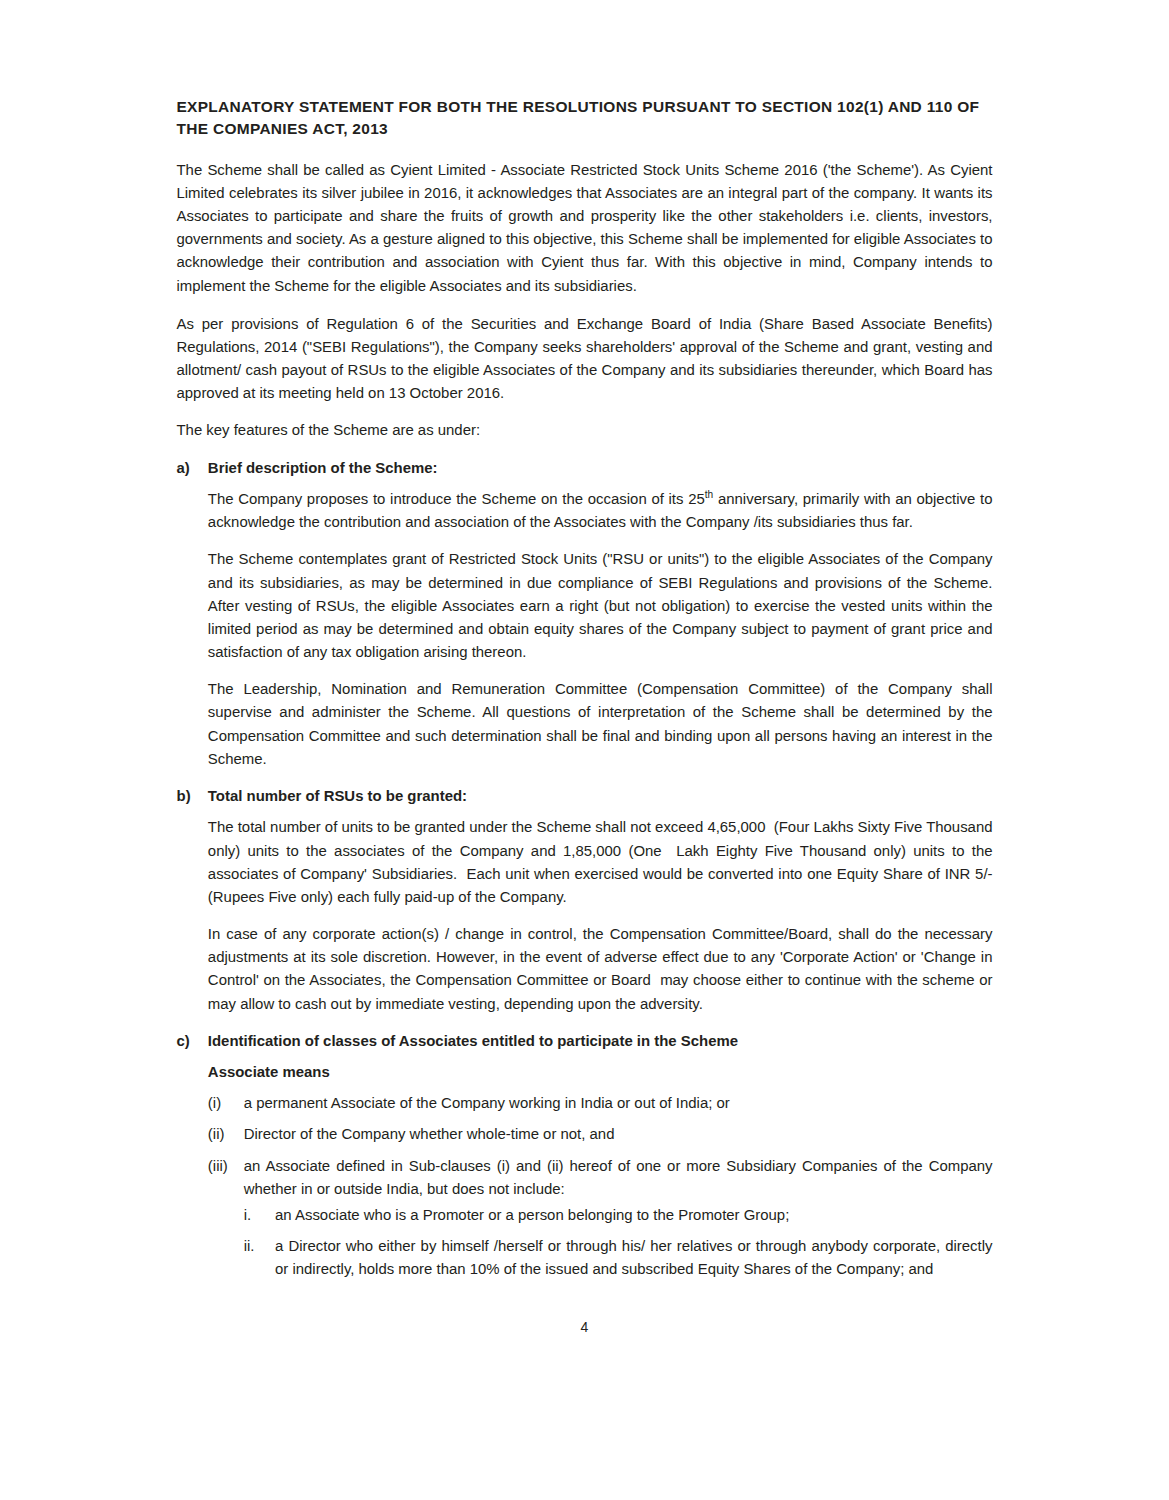Explanatory Statement for both the Resolutions pursuant to Section 102(1) and 110 of the Companies Act, 2013
The Scheme shall be called as Cyient Limited - Associate Restricted Stock Units Scheme 2016 ('the Scheme'). As Cyient Limited celebrates its silver jubilee in 2016, it acknowledges that Associates are an integral part of the company. It wants its Associates to participate and share the fruits of growth and prosperity like the other stakeholders i.e. clients, investors, governments and society. As a gesture aligned to this objective, this Scheme shall be implemented for eligible Associates to acknowledge their contribution and association with Cyient thus far. With this objective in mind, Company intends to implement the Scheme for the eligible Associates and its subsidiaries.
As per provisions of Regulation 6 of the Securities and Exchange Board of India (Share Based Associate Benefits) Regulations, 2014 ("SEBI Regulations"), the Company seeks shareholders' approval of the Scheme and grant, vesting and allotment/ cash payout of RSUs to the eligible Associates of the Company and its subsidiaries thereunder, which Board has approved at its meeting held on 13 October 2016.
The key features of the Scheme are as under:
Brief description of the Scheme:
The Company proposes to introduce the Scheme on the occasion of its 25th anniversary, primarily with an objective to acknowledge the contribution and association of the Associates with the Company /its subsidiaries thus far.
The Scheme contemplates grant of Restricted Stock Units ("RSU or units") to the eligible Associates of the Company and its subsidiaries, as may be determined in due compliance of SEBI Regulations and provisions of the Scheme. After vesting of RSUs, the eligible Associates earn a right (but not obligation) to exercise the vested units within the limited period as may be determined and obtain equity shares of the Company subject to payment of grant price and satisfaction of any tax obligation arising thereon.
The Leadership, Nomination and Remuneration Committee (Compensation Committee) of the Company shall supervise and administer the Scheme. All questions of interpretation of the Scheme shall be determined by the Compensation Committee and such determination shall be final and binding upon all persons having an interest in the Scheme.
Total number of RSUs to be granted:
The total number of units to be granted under the Scheme shall not exceed 4,65,000 (Four Lakhs Sixty Five Thousand only) units to the associates of the Company and 1,85,000 (One Lakh Eighty Five Thousand only) units to the associates of Company' Subsidiaries. Each unit when exercised would be converted into one Equity Share of INR 5/- (Rupees Five only) each fully paid-up of the Company.
In case of any corporate action(s) / change in control, the Compensation Committee/Board, shall do the necessary adjustments at its sole discretion. However, in the event of adverse effect due to any 'Corporate Action' or 'Change in Control' on the Associates, the Compensation Committee or Board may choose either to continue with the scheme or may allow to cash out by immediate vesting, depending upon the adversity.
Identification of classes of Associates entitled to participate in the Scheme
Associate means
a permanent Associate of the Company working in India or out of India; or
Director of the Company whether whole-time or not, and
an Associate defined in Sub-clauses (i) and (ii) hereof of one or more Subsidiary Companies of the Company whether in or outside India, but does not include:
an Associate who is a Promoter or a person belonging to the Promoter Group;
a Director who either by himself /herself or through his/ her relatives or through anybody corporate, directly or indirectly, holds more than 10% of the issued and subscribed Equity Shares of the Company; and
4